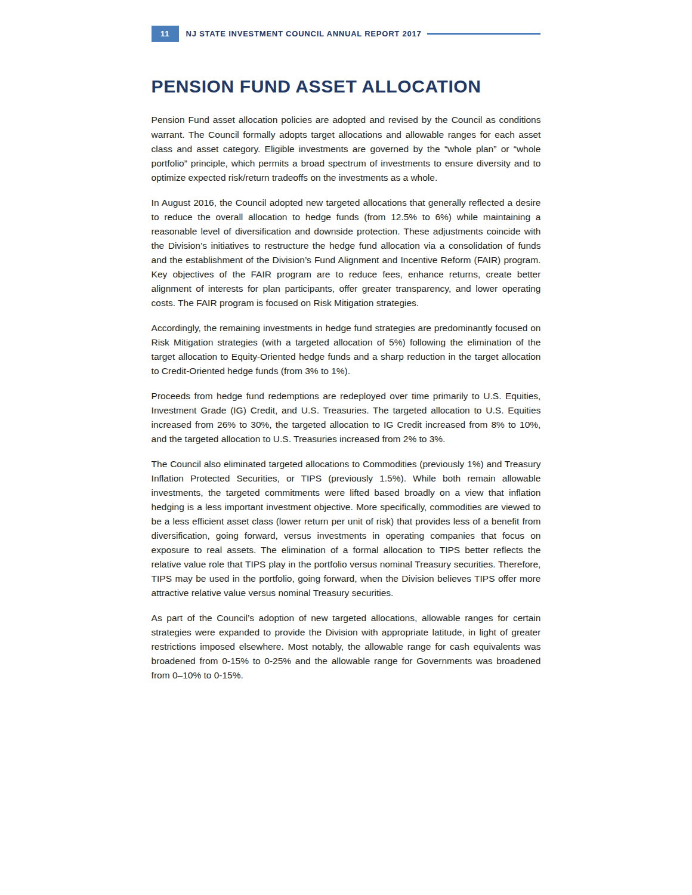11
NJ STATE INVESTMENT COUNCIL ANNUAL REPORT 2017
PENSION FUND ASSET ALLOCATION
Pension Fund asset allocation policies are adopted and revised by the Council as conditions warrant. The Council formally adopts target allocations and allowable ranges for each asset class and asset category. Eligible investments are governed by the “whole plan” or “whole portfolio” principle, which permits a broad spectrum of investments to ensure diversity and to optimize expected risk/return tradeoffs on the investments as a whole.
In August 2016, the Council adopted new targeted allocations that generally reflected a desire to reduce the overall allocation to hedge funds (from 12.5% to 6%) while maintaining a reasonable level of diversification and downside protection. These adjustments coincide with the Division’s initiatives to restructure the hedge fund allocation via a consolidation of funds and the establishment of the Division’s Fund Alignment and Incentive Reform (FAIR) program. Key objectives of the FAIR program are to reduce fees, enhance returns, create better alignment of interests for plan participants, offer greater transparency, and lower operating costs. The FAIR program is focused on Risk Mitigation strategies.
Accordingly, the remaining investments in hedge fund strategies are predominantly focused on Risk Mitigation strategies (with a targeted allocation of 5%) following the elimination of the target allocation to Equity-Oriented hedge funds and a sharp reduction in the target allocation to Credit-Oriented hedge funds (from 3% to 1%).
Proceeds from hedge fund redemptions are redeployed over time primarily to U.S. Equities, Investment Grade (IG) Credit, and U.S. Treasuries. The targeted allocation to U.S. Equities increased from 26% to 30%, the targeted allocation to IG Credit increased from 8% to 10%, and the targeted allocation to U.S. Treasuries increased from 2% to 3%.
The Council also eliminated targeted allocations to Commodities (previously 1%) and Treasury Inflation Protected Securities, or TIPS (previously 1.5%). While both remain allowable investments, the targeted commitments were lifted based broadly on a view that inflation hedging is a less important investment objective. More specifically, commodities are viewed to be a less efficient asset class (lower return per unit of risk) that provides less of a benefit from diversification, going forward, versus investments in operating companies that focus on exposure to real assets. The elimination of a formal allocation to TIPS better reflects the relative value role that TIPS play in the portfolio versus nominal Treasury securities. Therefore, TIPS may be used in the portfolio, going forward, when the Division believes TIPS offer more attractive relative value versus nominal Treasury securities.
As part of the Council’s adoption of new targeted allocations, allowable ranges for certain strategies were expanded to provide the Division with appropriate latitude, in light of greater restrictions imposed elsewhere. Most notably, the allowable range for cash equivalents was broadened from 0-15% to 0-25% and the allowable range for Governments was broadened from 0–10% to 0-15%.